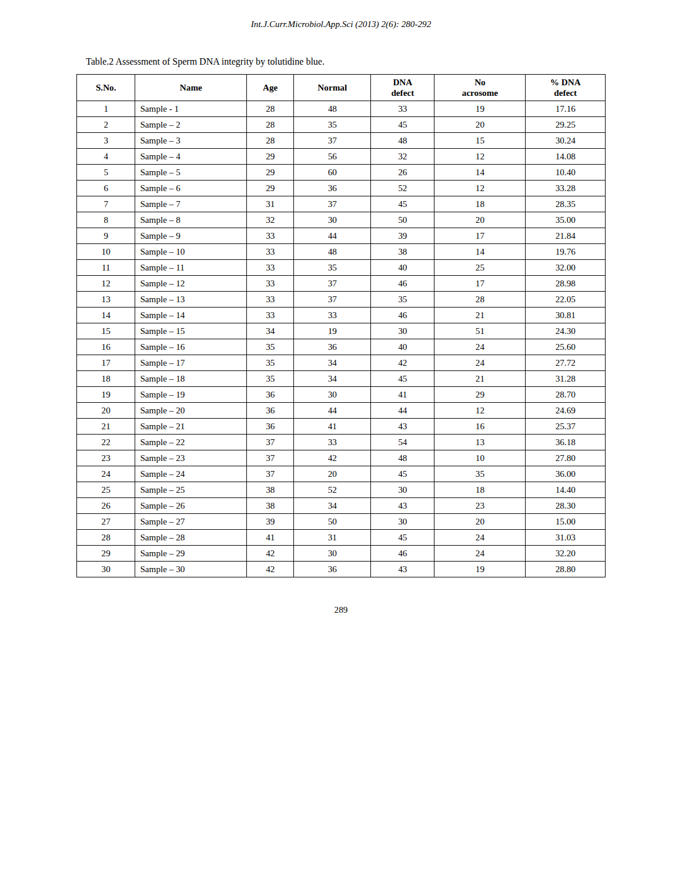Int.J.Curr.Microbiol.App.Sci (2013) 2(6): 280-292
Table.2 Assessment of Sperm DNA integrity by tolutidine blue.
| S.No. | Name | Age | Normal | DNA defect | No acrosome | % DNA defect |
| --- | --- | --- | --- | --- | --- | --- |
| 1 | Sample - 1 | 28 | 48 | 33 | 19 | 17.16 |
| 2 | Sample – 2 | 28 | 35 | 45 | 20 | 29.25 |
| 3 | Sample – 3 | 28 | 37 | 48 | 15 | 30.24 |
| 4 | Sample – 4 | 29 | 56 | 32 | 12 | 14.08 |
| 5 | Sample – 5 | 29 | 60 | 26 | 14 | 10.40 |
| 6 | Sample – 6 | 29 | 36 | 52 | 12 | 33.28 |
| 7 | Sample – 7 | 31 | 37 | 45 | 18 | 28.35 |
| 8 | Sample – 8 | 32 | 30 | 50 | 20 | 35.00 |
| 9 | Sample – 9 | 33 | 44 | 39 | 17 | 21.84 |
| 10 | Sample – 10 | 33 | 48 | 38 | 14 | 19.76 |
| 11 | Sample – 11 | 33 | 35 | 40 | 25 | 32.00 |
| 12 | Sample – 12 | 33 | 37 | 46 | 17 | 28.98 |
| 13 | Sample – 13 | 33 | 37 | 35 | 28 | 22.05 |
| 14 | Sample – 14 | 33 | 33 | 46 | 21 | 30.81 |
| 15 | Sample – 15 | 34 | 19 | 30 | 51 | 24.30 |
| 16 | Sample – 16 | 35 | 36 | 40 | 24 | 25.60 |
| 17 | Sample – 17 | 35 | 34 | 42 | 24 | 27.72 |
| 18 | Sample – 18 | 35 | 34 | 45 | 21 | 31.28 |
| 19 | Sample – 19 | 36 | 30 | 41 | 29 | 28.70 |
| 20 | Sample – 20 | 36 | 44 | 44 | 12 | 24.69 |
| 21 | Sample – 21 | 36 | 41 | 43 | 16 | 25.37 |
| 22 | Sample – 22 | 37 | 33 | 54 | 13 | 36.18 |
| 23 | Sample – 23 | 37 | 42 | 48 | 10 | 27.80 |
| 24 | Sample – 24 | 37 | 20 | 45 | 35 | 36.00 |
| 25 | Sample – 25 | 38 | 52 | 30 | 18 | 14.40 |
| 26 | Sample – 26 | 38 | 34 | 43 | 23 | 28.30 |
| 27 | Sample – 27 | 39 | 50 | 30 | 20 | 15.00 |
| 28 | Sample – 28 | 41 | 31 | 45 | 24 | 31.03 |
| 29 | Sample – 29 | 42 | 30 | 46 | 24 | 32.20 |
| 30 | Sample – 30 | 42 | 36 | 43 | 19 | 28.80 |
289